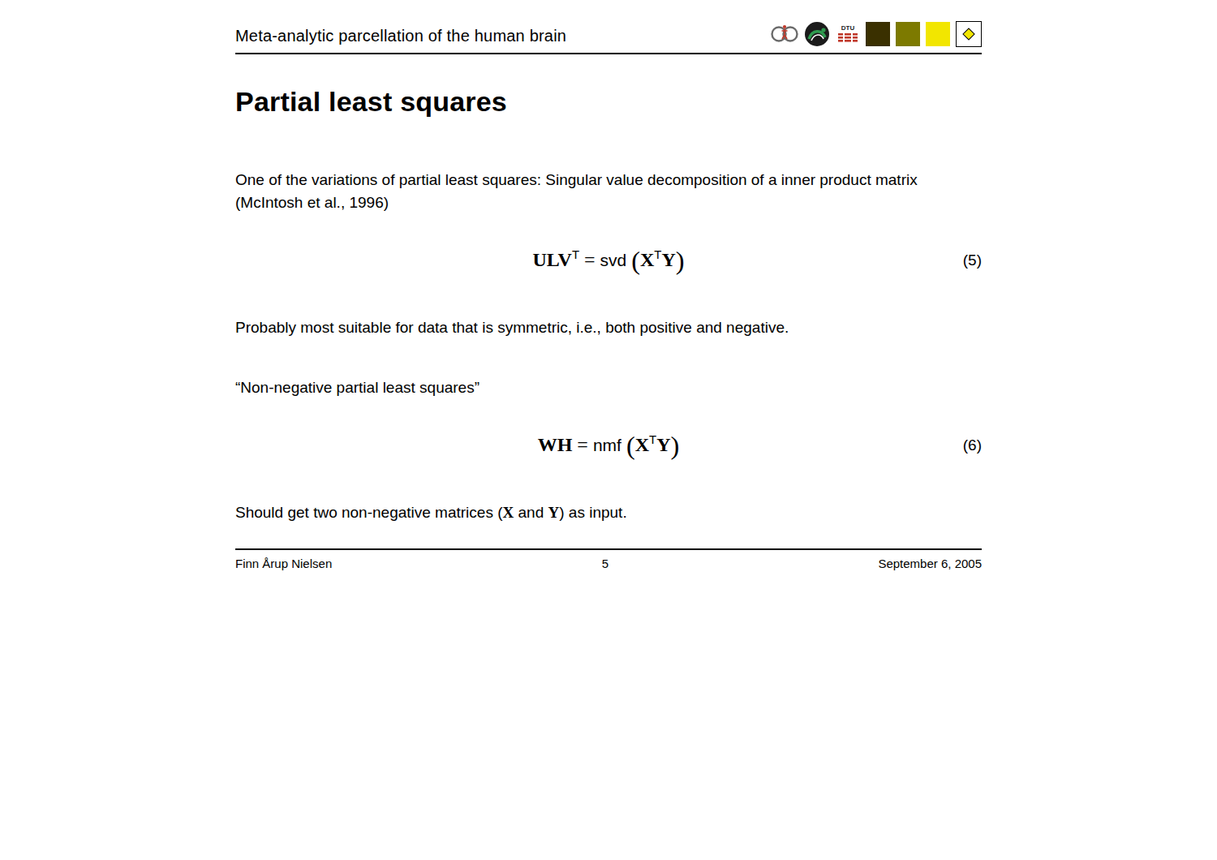Meta-analytic parcellation of the human brain
DTU
Partial least squares
One of the variations of partial least squares: Singular value decomposition of a inner product matrix (McIntosh et al., 1996)
ULVT = svd (XTY) (5)
Probably most suitable for data that is symmetric, i.e., both positive and negative.
“Non-negative partial least squares”
WH = nmf (XTY) (6)
Should get two non-negative matrices (X and Y) as input.
Finn Årup Nielsen
5
September 6, 2005